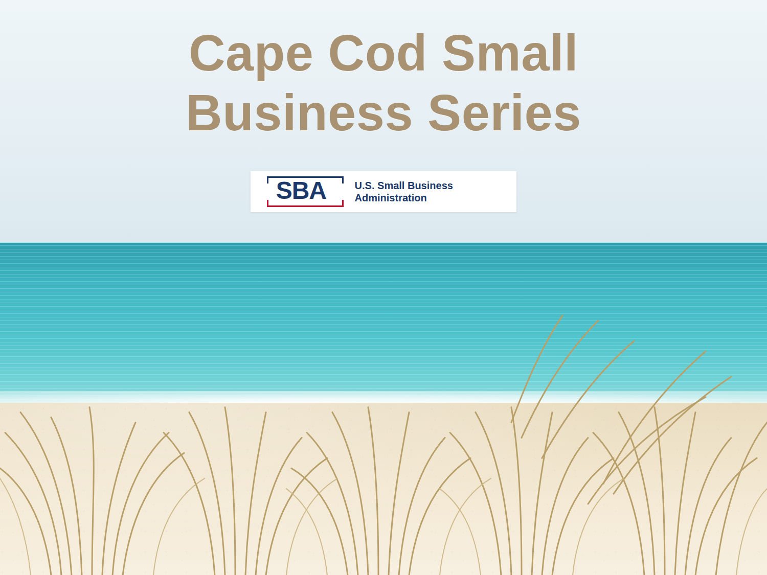Cape Cod Small Business Series
SBA
U.S. Small Business Administration
U.S. Small Business Administration